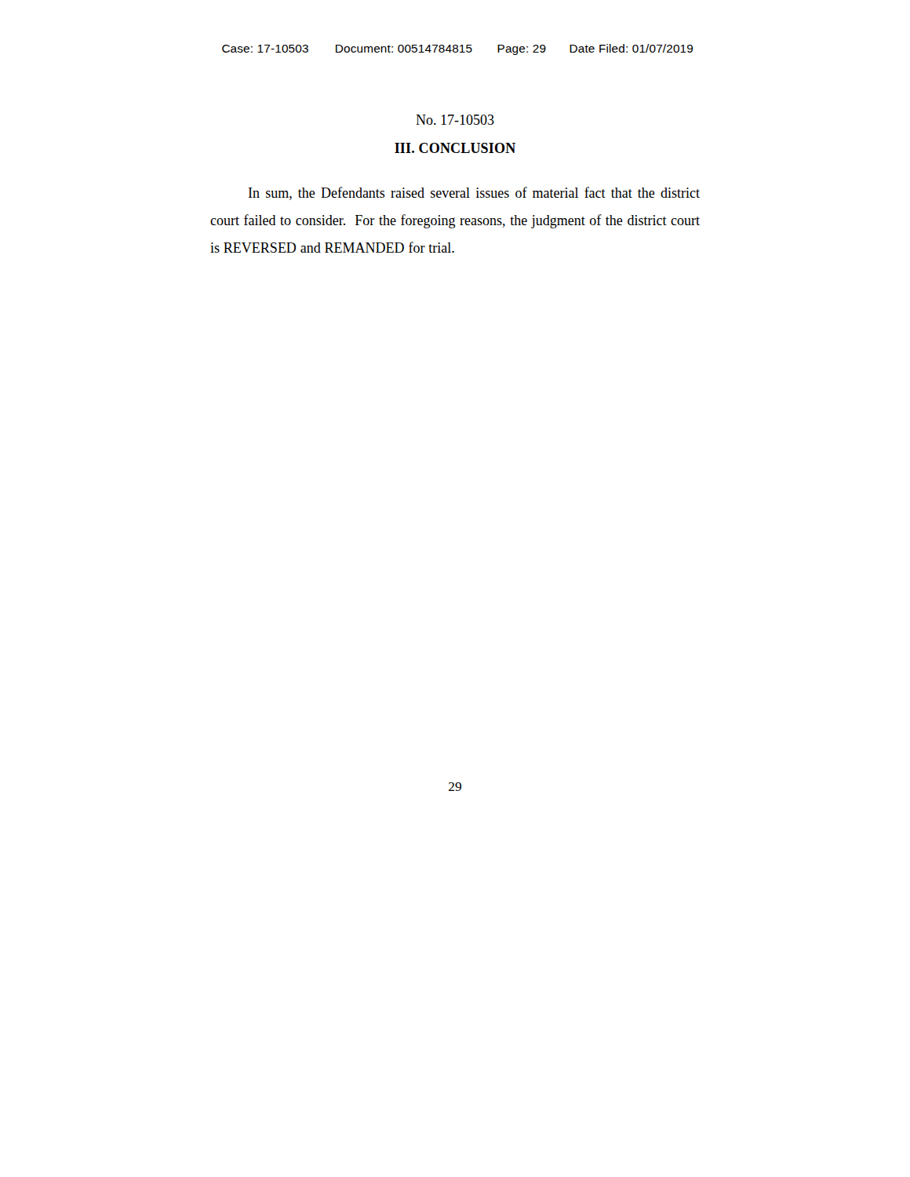Case: 17-10503 Document: 00514784815 Page: 29 Date Filed: 01/07/2019
No. 17-10503
III. CONCLUSION
In sum, the Defendants raised several issues of material fact that the district court failed to consider. For the foregoing reasons, the judgment of the district court is REVERSED and REMANDED for trial.
29